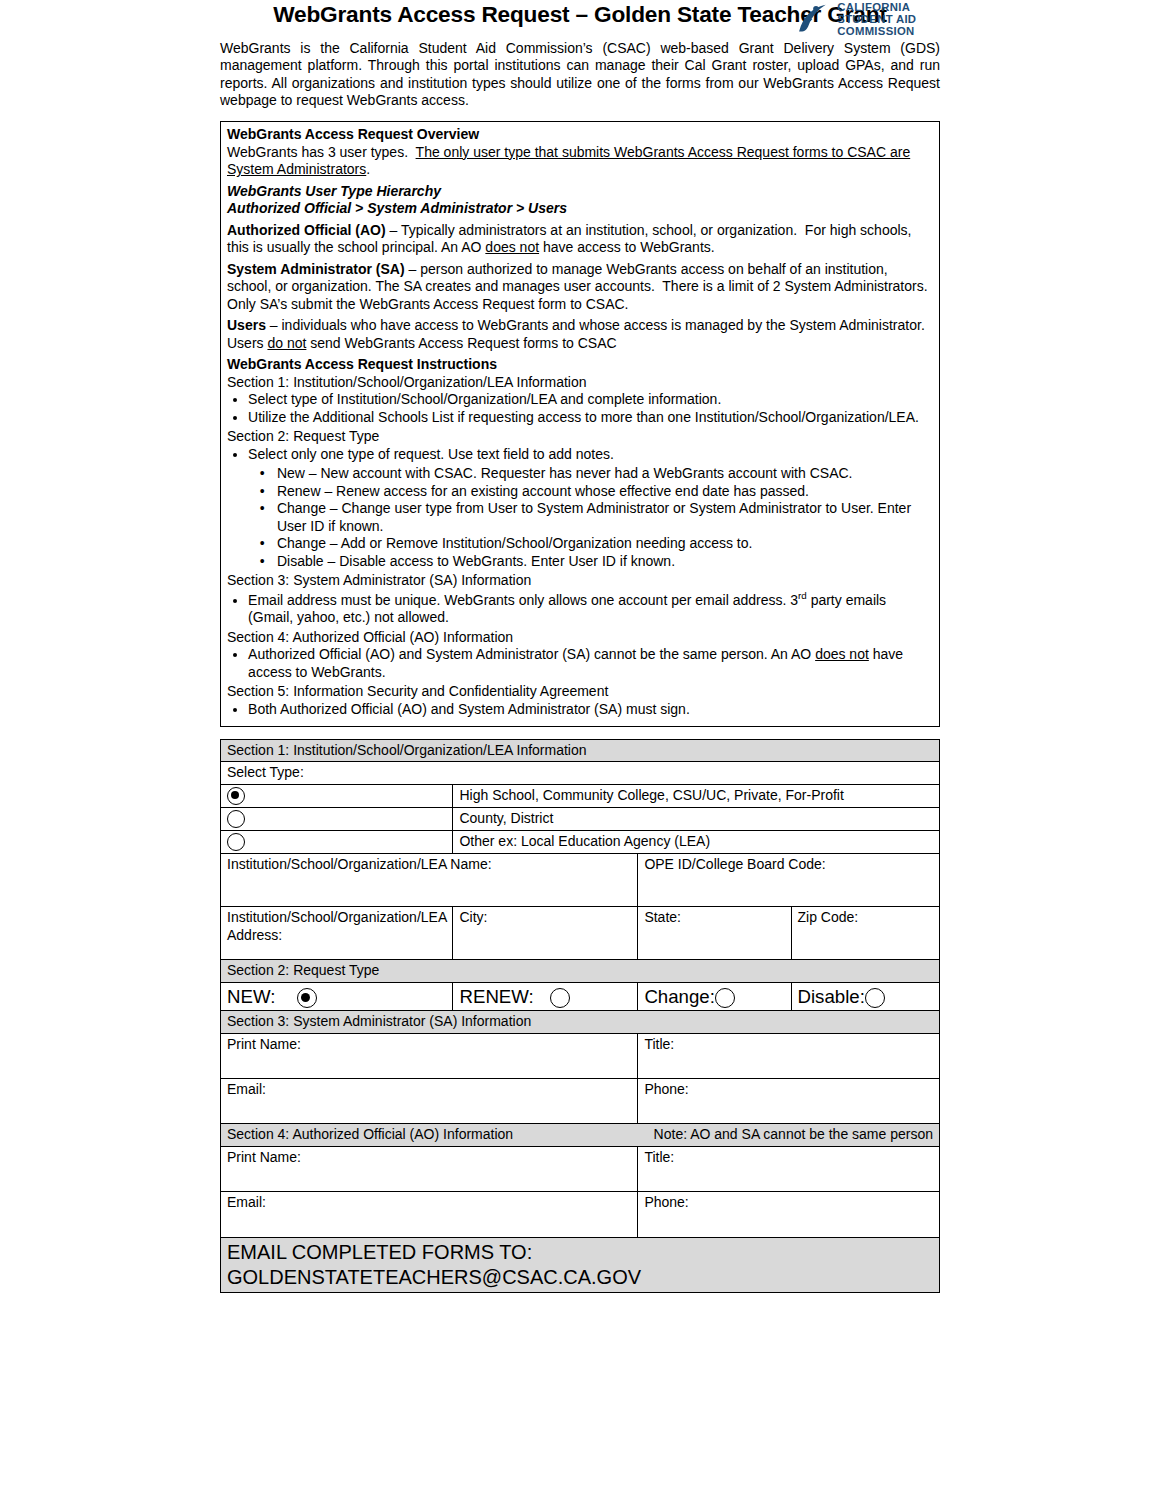CALIFORNIA STUDENT AID COMMISSION
WebGrants Access Request – Golden State Teacher Grant
WebGrants is the California Student Aid Commission’s (CSAC) web-based Grant Delivery System (GDS) management platform. Through this portal institutions can manage their Cal Grant roster, upload GPAs, and run reports. All organizations and institution types should utilize one of the forms from our WebGrants Access Request webpage to request WebGrants access.
| WebGrants Access Request Overview WebGrants has 3 user types. The only user type that submits WebGrants Access Request forms to CSAC are System Administrators . WebGrants User Type Hierarchy Authorized Official > System Administrator > Users Authorized Official (AO) – Typically administrators at an institution, school, or organization. For high schools, this is usually the school principal. An AO does not have access to WebGrants. System Administrator (SA) – person authorized to manage WebGrants access on behalf of an institution, school, or organization. The SA creates and manages user accounts. There is a limit of 2 System Administrators. Only SA’s submit the WebGrants Access Request form to CSAC. Users – individuals who have access to WebGrants and whose access is managed by the System Administrator. Users do not send WebGrants Access Request forms to CSAC WebGrants Access Request Instructions Section 1: Institution/School/Organization/LEA Information Select type of Institution/School/Organization/LEA and complete information. Utilize the Additional Schools List if requesting access to more than one Institution/School/Organization/LEA. Section 2: Request Type Select only one type of request. Use text field to add notes. New – New account with CSAC. Requester has never had a WebGrants account with CSAC. Renew – Renew access for an existing account whose effective end date has passed. Change – Change user type from User to System Administrator or System Administrator to User. Enter User ID if known. Change – Add or Remove Institution/School/Organization needing access to. Disable – Disable access to WebGrants. Enter User ID if known. Section 3: System Administrator (SA) Information Email address must be unique. WebGrants only allows one account per email address. 3 rd party emails (Gmail, yahoo, etc.) not allowed. Section 4: Authorized Official (AO) Information Authorized Official (AO) and System Administrator (SA) cannot be the same person. An AO does not have access to WebGrants. Section 5: Information Security and Confidentiality Agreement Both Authorized Official (AO) and System Administrator (SA) must sign. |
| Section 1: Institution/School/Organization/LEA Information |
| Select Type: |
| | High School, Community College, CSU/UC, Private, For-Profit |
| | County, District |
| | Other ex: Local Education Agency (LEA) |
| Institution/School/Organization/LEA Name: | OPE ID/College Board Code: |
| Institution/School/Organization/LEA Address: | City: | State: | Zip Code: |
| Section 2: Request Type |
| NEW: | RENEW: | Change: | Disable: |
| Section 3: System Administrator (SA) Information |
| Print Name: | Title: |
| Email: | Phone: |
| Section 4: Authorized Official (AO) Information Note: AO and SA cannot be the same person |
| Print Name: | Title: |
| Email: | Phone: |
| EMAIL COMPLETED FORMS TO: GOLDENSTATETEACHERS@CSAC.CA.GOV |